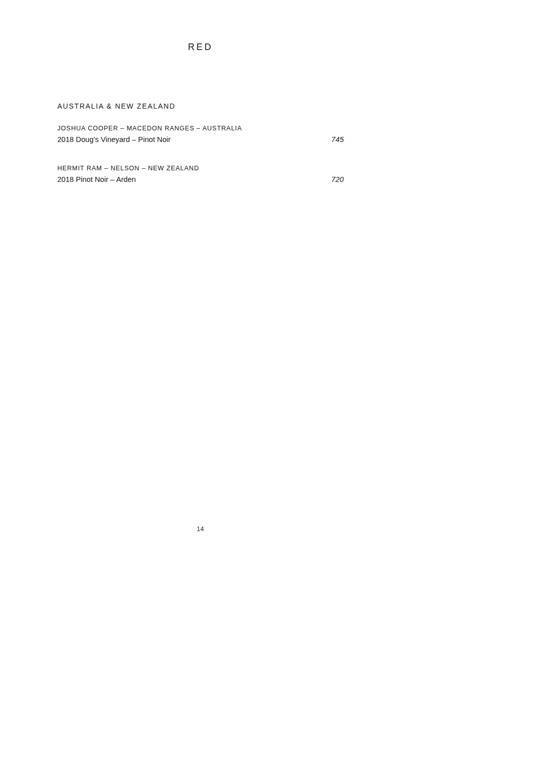Red
Australia & New Zealand
Joshua Cooper – Macedon Ranges – Australia
2018 Doug’s Vineyard – Pinot Noir 745
Hermit Ram – Nelson – New Zealand
2018 Pinot Noir – Arden 720
14